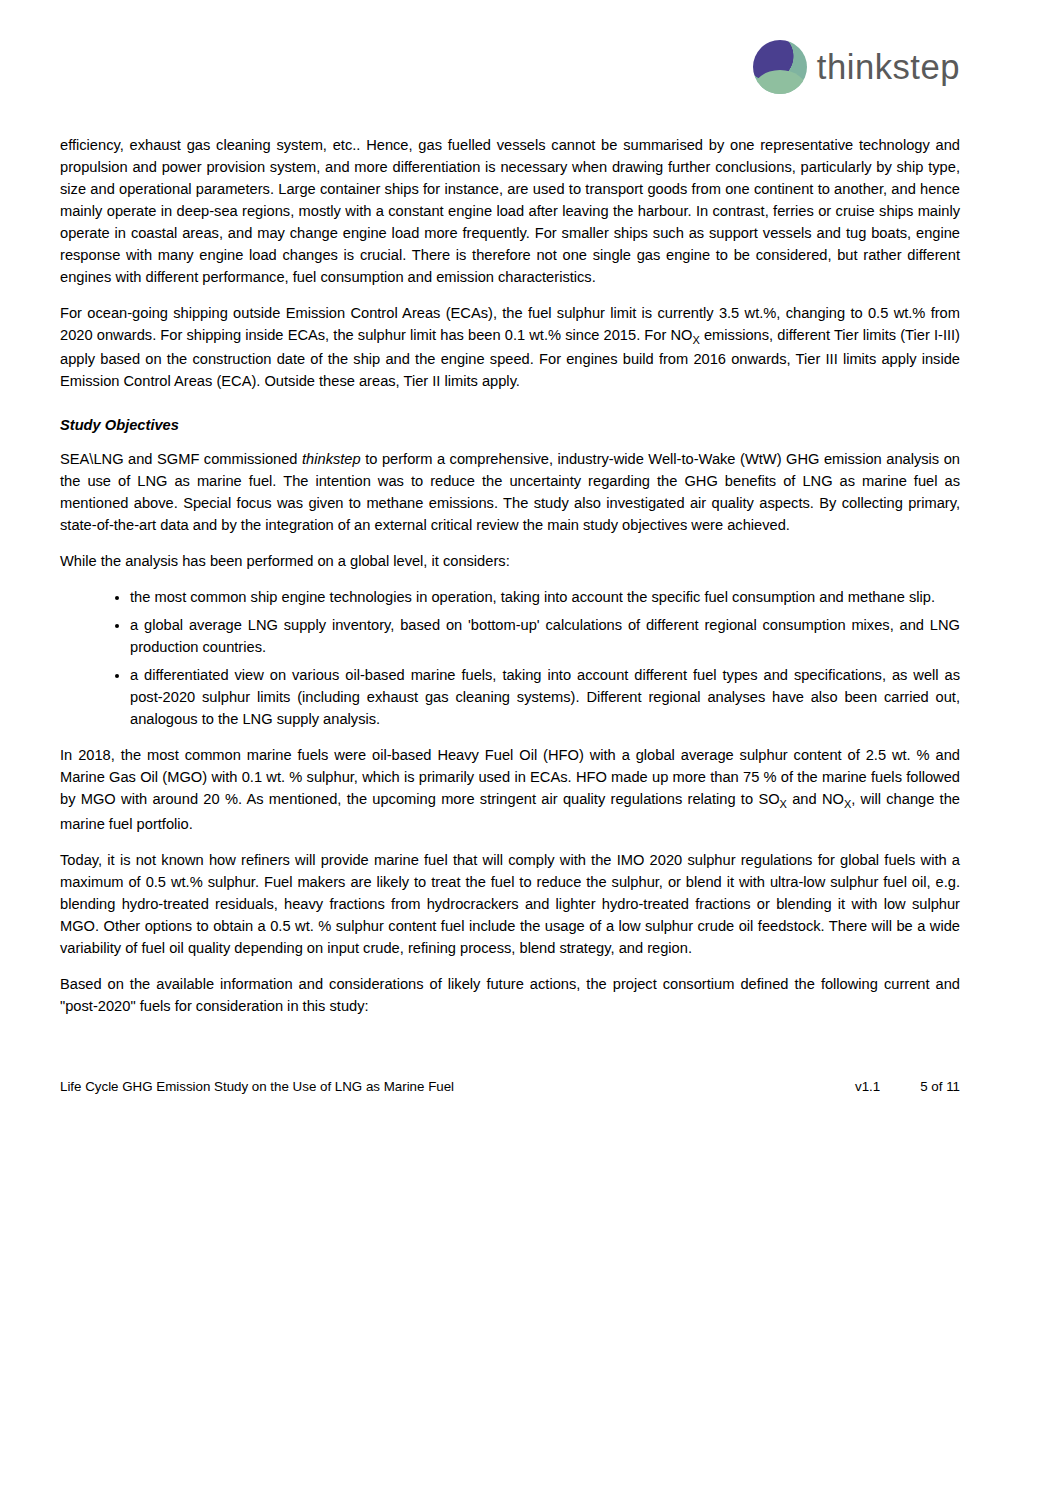thinkstep
efficiency, exhaust gas cleaning system, etc.. Hence, gas fuelled vessels cannot be summarised by one representative technology and propulsion and power provision system, and more differentiation is necessary when drawing further conclusions, particularly by ship type, size and operational parameters. Large container ships for instance, are used to transport goods from one continent to another, and hence mainly operate in deep-sea regions, mostly with a constant engine load after leaving the harbour. In contrast, ferries or cruise ships mainly operate in coastal areas, and may change engine load more frequently. For smaller ships such as support vessels and tug boats, engine response with many engine load changes is crucial. There is therefore not one single gas engine to be considered, but rather different engines with different performance, fuel consumption and emission characteristics.
For ocean-going shipping outside Emission Control Areas (ECAs), the fuel sulphur limit is currently 3.5 wt.%, changing to 0.5 wt.% from 2020 onwards. For shipping inside ECAs, the sulphur limit has been 0.1 wt.% since 2015. For NOX emissions, different Tier limits (Tier I-III) apply based on the construction date of the ship and the engine speed. For engines build from 2016 onwards, Tier III limits apply inside Emission Control Areas (ECA). Outside these areas, Tier II limits apply.
Study Objectives
SEA\LNG and SGMF commissioned thinkstep to perform a comprehensive, industry-wide Well-to-Wake (WtW) GHG emission analysis on the use of LNG as marine fuel. The intention was to reduce the uncertainty regarding the GHG benefits of LNG as marine fuel as mentioned above. Special focus was given to methane emissions. The study also investigated air quality aspects. By collecting primary, state-of-the-art data and by the integration of an external critical review the main study objectives were achieved.
While the analysis has been performed on a global level, it considers:
the most common ship engine technologies in operation, taking into account the specific fuel consumption and methane slip.
a global average LNG supply inventory, based on 'bottom-up' calculations of different regional consumption mixes, and LNG production countries.
a differentiated view on various oil-based marine fuels, taking into account different fuel types and specifications, as well as post-2020 sulphur limits (including exhaust gas cleaning systems). Different regional analyses have also been carried out, analogous to the LNG supply analysis.
In 2018, the most common marine fuels were oil-based Heavy Fuel Oil (HFO) with a global average sulphur content of 2.5 wt. % and Marine Gas Oil (MGO) with 0.1 wt. % sulphur, which is primarily used in ECAs. HFO made up more than 75 % of the marine fuels followed by MGO with around 20 %. As mentioned, the upcoming more stringent air quality regulations relating to SOX and NOX, will change the marine fuel portfolio.
Today, it is not known how refiners will provide marine fuel that will comply with the IMO 2020 sulphur regulations for global fuels with a maximum of 0.5 wt.% sulphur. Fuel makers are likely to treat the fuel to reduce the sulphur, or blend it with ultra-low sulphur fuel oil, e.g. blending hydro-treated residuals, heavy fractions from hydrocrackers and lighter hydro-treated fractions or blending it with low sulphur MGO. Other options to obtain a 0.5 wt. % sulphur content fuel include the usage of a low sulphur crude oil feedstock. There will be a wide variability of fuel oil quality depending on input crude, refining process, blend strategy, and region.
Based on the available information and considerations of likely future actions, the project consortium defined the following current and "post-2020" fuels for consideration in this study:
Life Cycle GHG Emission Study on the Use of LNG as Marine Fuel v1.1 5 of 11